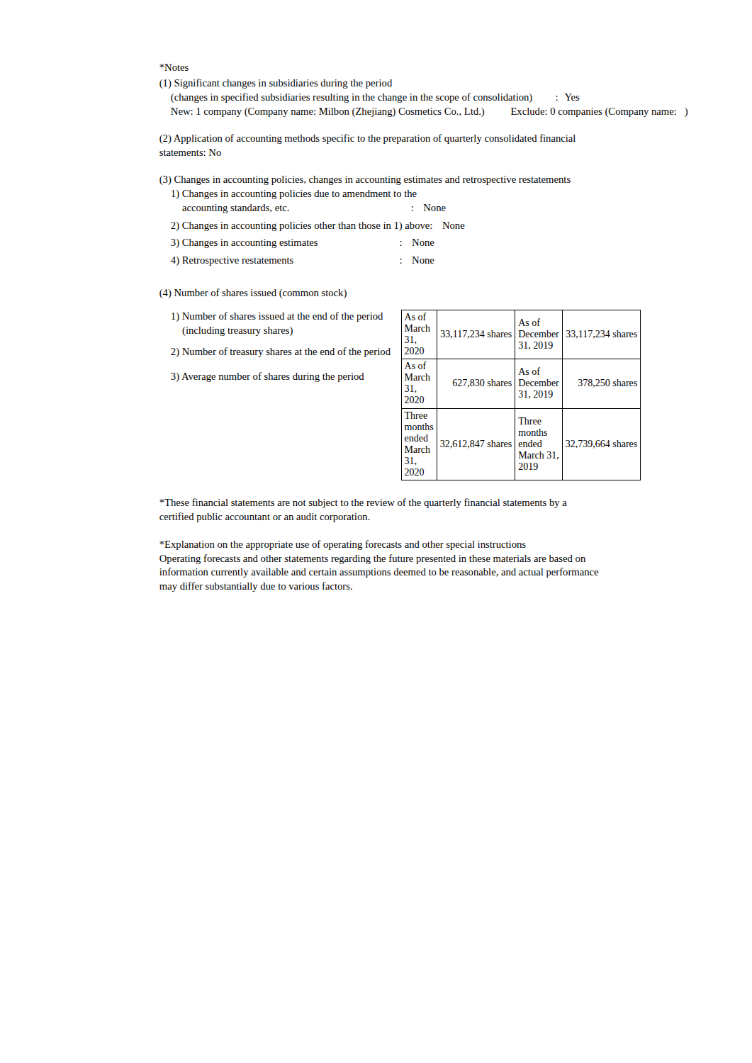*Notes
(1) Significant changes in subsidiaries during the period
(changes in specified subsidiaries resulting in the change in the scope of consolidation) : Yes
New: 1 company (Company name: Milbon (Zhejiang) Cosmetics Co., Ltd.) Exclude: 0 companies (Company name: )
(2) Application of accounting methods specific to the preparation of quarterly consolidated financial statements: No
(3) Changes in accounting policies, changes in accounting estimates and retrospective restatements
1) Changes in accounting policies due to amendment to the
accounting standards, etc. : None
2) Changes in accounting policies other than those in 1) above : None
3) Changes in accounting estimates : None
4) Retrospective restatements : None
(4) Number of shares issued (common stock)
1) Number of shares issued at the end of the period
(including treasury shares)
2) Number of treasury shares at the end of the period
3) Average number of shares during the period
| As of March 31, 2020 | 33,117,234 shares | As of December 31, 2019 | 33,117,234 shares |
| As of March 31, 2020 | 627,830 shares | As of December 31, 2019 | 378,250 shares |
| Three months ended March 31, 2020 | 32,612,847 shares | Three months ended March 31, 2019 | 32,739,664 shares |
*These financial statements are not subject to the review of the quarterly financial statements by a certified public accountant or an audit corporation.
*Explanation on the appropriate use of operating forecasts and other special instructions
Operating forecasts and other statements regarding the future presented in these materials are based on information currently available and certain assumptions deemed to be reasonable, and actual performance may differ substantially due to various factors.